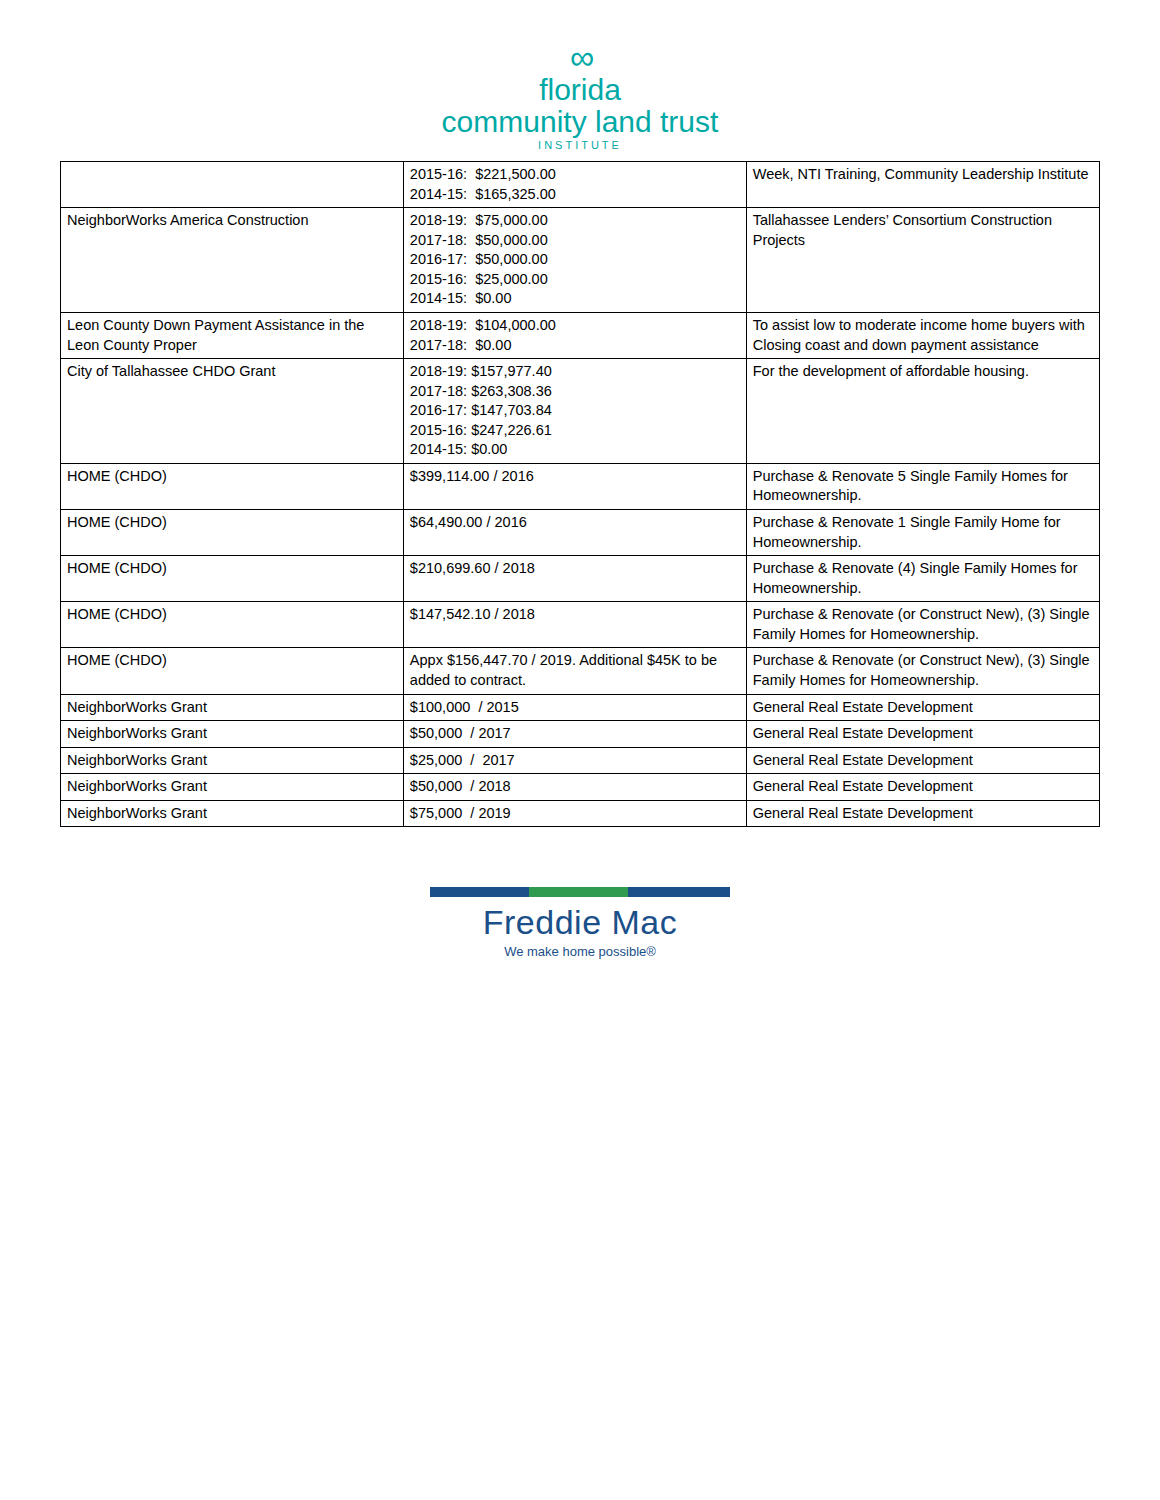∞
florida
community land trust
INSTITUTE
| | 2015-16: $221,500.00 2014-15: $165,325.00 | Week, NTI Training, Community Leadership Institute |
| NeighborWorks America Construction | 2018-19: $75,000.00 2017-18: $50,000.00 2016-17: $50,000.00 2015-16: $25,000.00 2014-15: $0.00 | Tallahassee Lenders’ Consortium Construction Projects |
| Leon County Down Payment Assistance in the Leon County Proper | 2018-19: $104,000.00 2017-18: $0.00 | To assist low to moderate income home buyers with Closing coast and down payment assistance |
| City of Tallahassee CHDO Grant | 2018-19: $157,977.40 2017-18: $263,308.36 2016-17: $147,703.84 2015-16: $247,226.61 2014-15: $0.00 | For the development of affordable housing. |
| HOME (CHDO) | $399,114.00 / 2016 | Purchase & Renovate 5 Single Family Homes for Homeownership. |
| HOME (CHDO) | $64,490.00 / 2016 | Purchase & Renovate 1 Single Family Home for Homeownership. |
| HOME (CHDO) | $210,699.60 / 2018 | Purchase & Renovate (4) Single Family Homes for Homeownership. |
| HOME (CHDO) | $147,542.10 / 2018 | Purchase & Renovate (or Construct New), (3) Single Family Homes for Homeownership. |
| HOME (CHDO) | Appx $156,447.70 / 2019. Additional $45K to be added to contract. | Purchase & Renovate (or Construct New), (3) Single Family Homes for Homeownership. |
| NeighborWorks Grant | $100,000 / 2015 | General Real Estate Development |
| NeighborWorks Grant | $50,000 / 2017 | General Real Estate Development |
| NeighborWorks Grant | $25,000 / 2017 | General Real Estate Development |
| NeighborWorks Grant | $50,000 / 2018 | General Real Estate Development |
| NeighborWorks Grant | $75,000 / 2019 | General Real Estate Development |
Freddie Mac
We make home possible®